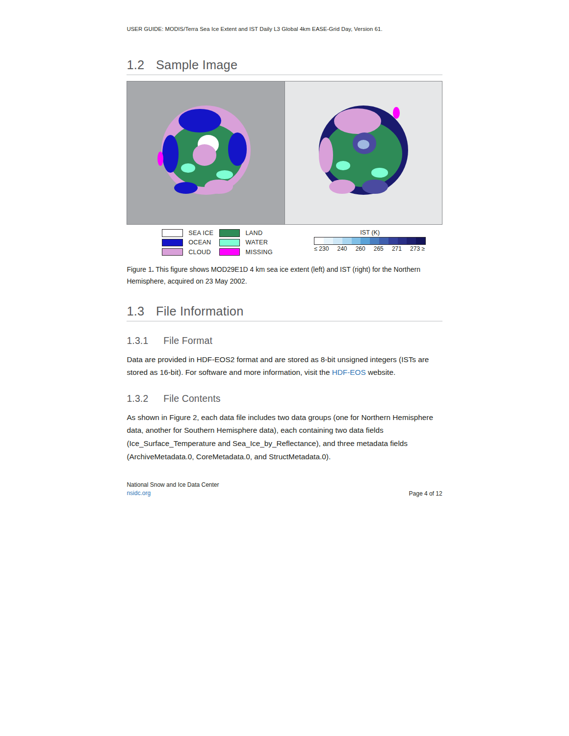USER GUIDE: MODIS/Terra Sea Ice Extent and IST Daily L3 Global 4km EASE-Grid Day, Version 61.
1.2 Sample Image
SEA ICE LAND OCEAN WATER CLOUD MISSING
IST (K)
≤ 230240260265271273 ≥
Figure 1. This figure shows MOD29E1D 4 km sea ice extent (left) and IST (right) for the Northern Hemisphere, acquired on 23 May 2002.
1.3 File Information
1.3.1 File Format
Data are provided in HDF-EOS2 format and are stored as 8-bit unsigned integers (ISTs are stored as 16-bit). For software and more information, visit the HDF-EOS website.
1.3.2 File Contents
As shown in Figure 2, each data file includes two data groups (one for Northern Hemisphere data, another for Southern Hemisphere data), each containing two data fields (Ice_Surface_Temperature and Sea_Ice_by_Reflectance), and three metadata fields (ArchiveMetadata.0, CoreMetadata.0, and StructMetadata.0).
National Snow and Ice Data Center
nsidc.org
Page 4 of 12